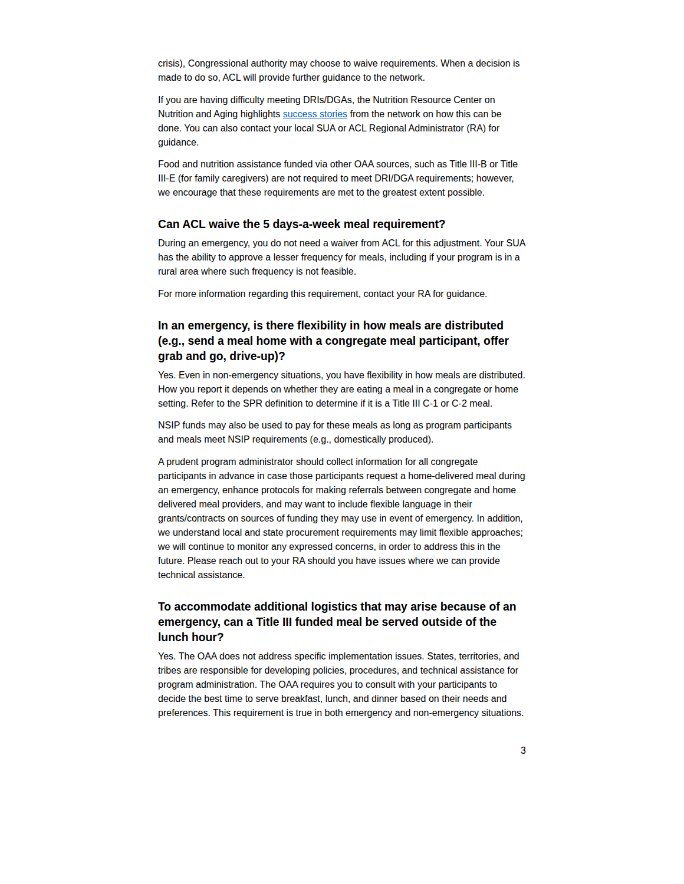crisis), Congressional authority may choose to waive requirements. When a decision is made to do so, ACL will provide further guidance to the network.
If you are having difficulty meeting DRIs/DGAs, the Nutrition Resource Center on Nutrition and Aging highlights success stories from the network on how this can be done. You can also contact your local SUA or ACL Regional Administrator (RA) for guidance.
Food and nutrition assistance funded via other OAA sources, such as Title III-B or Title III-E (for family caregivers) are not required to meet DRI/DGA requirements; however, we encourage that these requirements are met to the greatest extent possible.
Can ACL waive the 5 days-a-week meal requirement?
During an emergency, you do not need a waiver from ACL for this adjustment. Your SUA has the ability to approve a lesser frequency for meals, including if your program is in a rural area where such frequency is not feasible.
For more information regarding this requirement, contact your RA for guidance.
In an emergency, is there flexibility in how meals are distributed (e.g., send a meal home with a congregate meal participant, offer grab and go, drive-up)?
Yes. Even in non-emergency situations, you have flexibility in how meals are distributed. How you report it depends on whether they are eating a meal in a congregate or home setting. Refer to the SPR definition to determine if it is a Title III C-1 or C-2 meal.
NSIP funds may also be used to pay for these meals as long as program participants and meals meet NSIP requirements (e.g., domestically produced).
A prudent program administrator should collect information for all congregate participants in advance in case those participants request a home-delivered meal during an emergency, enhance protocols for making referrals between congregate and home delivered meal providers, and may want to include flexible language in their grants/contracts on sources of funding they may use in event of emergency. In addition, we understand local and state procurement requirements may limit flexible approaches; we will continue to monitor any expressed concerns, in order to address this in the future. Please reach out to your RA should you have issues where we can provide technical assistance.
To accommodate additional logistics that may arise because of an emergency, can a Title III funded meal be served outside of the lunch hour?
Yes. The OAA does not address specific implementation issues. States, territories, and tribes are responsible for developing policies, procedures, and technical assistance for program administration. The OAA requires you to consult with your participants to decide the best time to serve breakfast, lunch, and dinner based on their needs and preferences. This requirement is true in both emergency and non-emergency situations.
3